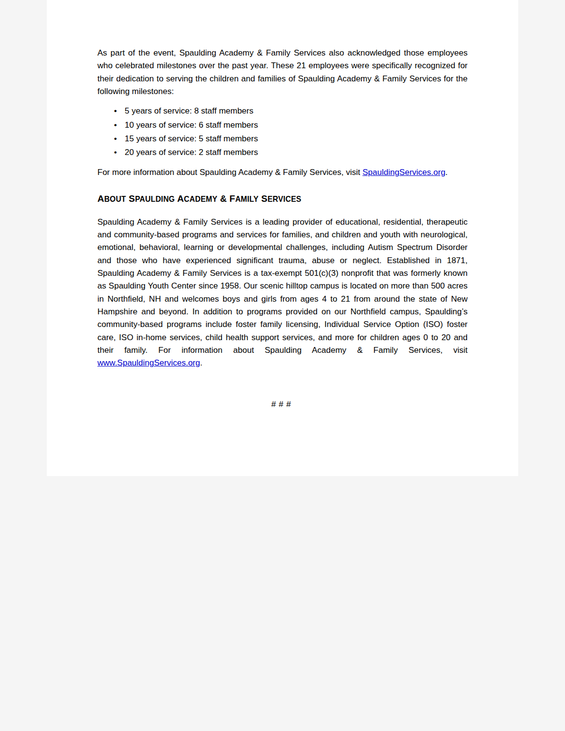As part of the event, Spaulding Academy & Family Services also acknowledged those employees who celebrated milestones over the past year. These 21 employees were specifically recognized for their dedication to serving the children and families of Spaulding Academy & Family Services for the following milestones:
5 years of service: 8 staff members
10 years of service: 6 staff members
15 years of service: 5 staff members
20 years of service: 2 staff members
For more information about Spaulding Academy & Family Services, visit SpauldingServices.org.
ABOUT SPAULDING ACADEMY & FAMILY SERVICES
Spaulding Academy & Family Services is a leading provider of educational, residential, therapeutic and community-based programs and services for families, and children and youth with neurological, emotional, behavioral, learning or developmental challenges, including Autism Spectrum Disorder and those who have experienced significant trauma, abuse or neglect. Established in 1871, Spaulding Academy & Family Services is a tax-exempt 501(c)(3) nonprofit that was formerly known as Spaulding Youth Center since 1958. Our scenic hilltop campus is located on more than 500 acres in Northfield, NH and welcomes boys and girls from ages 4 to 21 from around the state of New Hampshire and beyond. In addition to programs provided on our Northfield campus, Spaulding’s community-based programs include foster family licensing, Individual Service Option (ISO) foster care, ISO in-home services, child health support services, and more for children ages 0 to 20 and their family. For information about Spaulding Academy & Family Services, visit www.SpauldingServices.org.
###